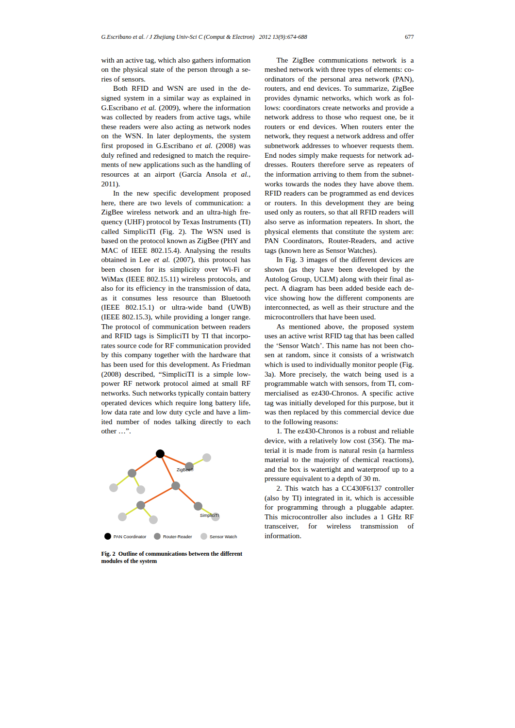G.Escribano et al. / J Zhejiang Univ-Sci C (Comput & Electron) 2012 13(9):674-688 677
with an active tag, which also gathers information on the physical state of the person through a series of sensors.
Both RFID and WSN are used in the designed system in a similar way as explained in G.Escribano et al. (2009), where the information was collected by readers from active tags, while these readers were also acting as network nodes on the WSN. In later deployments, the system first proposed in G.Escribano et al. (2008) was duly refined and redesigned to match the requirements of new applications such as the handling of resources at an airport (García Ansola et al., 2011).
In the new specific development proposed here, there are two levels of communication: a ZigBee wireless network and an ultra-high frequency (UHF) protocol by Texas Instruments (TI) called SimpliciTI (Fig. 2). The WSN used is based on the protocol known as ZigBee (PHY and MAC of IEEE 802.15.4). Analysing the results obtained in Lee et al. (2007), this protocol has been chosen for its simplicity over Wi-Fi or WiMax (IEEE 802.15.11) wireless protocols, and also for its efficiency in the transmission of data, as it consumes less resource than Bluetooth (IEEE 802.15.1) or ultra-wide band (UWB) (IEEE 802.15.3), while providing a longer range. The protocol of communication between readers and RFID tags is SimpliciTI by TI that incorporates source code for RF communication provided by this company together with the hardware that has been used for this development. As Friedman (2008) described, “SimpliciTI is a simple low-power RF network protocol aimed at small RF networks. Such networks typically contain battery operated devices which require long battery life, low data rate and low duty cycle and have a limited number of nodes talking directly to each other …”.
ZigBee® SimpliciTI PAN Coordinator Router-Reader Sensor Watch
Fig. 2 Outline of communications between the different modules of the system
The ZigBee communications network is a meshed network with three types of elements: coordinators of the personal area network (PAN), routers, and end devices. To summarize, ZigBee provides dynamic networks, which work as follows: coordinators create networks and provide a network address to those who request one, be it routers or end devices. When routers enter the network, they request a network address and offer subnetwork addresses to whoever requests them. End nodes simply make requests for network addresses. Routers therefore serve as repeaters of the information arriving to them from the subnetworks towards the nodes they have above them. RFID readers can be programmed as end devices or routers. In this development they are being used only as routers, so that all RFID readers will also serve as information repeaters. In short, the physical elements that constitute the system are: PAN Coordinators, Router-Readers, and active tags (known here as Sensor Watches).
In Fig. 3 images of the different devices are shown (as they have been developed by the Autolog Group, UCLM) along with their final aspect. A diagram has been added beside each device showing how the different components are interconnected, as well as their structure and the microcontrollers that have been used.
As mentioned above, the proposed system uses an active wrist RFID tag that has been called the ‘Sensor Watch’. This name has not been chosen at random, since it consists of a wristwatch which is used to individually monitor people (Fig. 3a). More precisely, the watch being used is a programmable watch with sensors, from TI, commercialised as ez430-Chronos. A specific active tag was initially developed for this purpose, but it was then replaced by this commercial device due to the following reasons:
1. The ez430-Chronos is a robust and reliable device, with a relatively low cost (35€). The material it is made from is natural resin (a harmless material to the majority of chemical reactions), and the box is watertight and waterproof up to a pressure equivalent to a depth of 30 m.
2. This watch has a CC430F6137 controller (also by TI) integrated in it, which is accessible for programming through a pluggable adapter. This microcontroller also includes a 1 GHz RF transceiver, for wireless transmission of information.